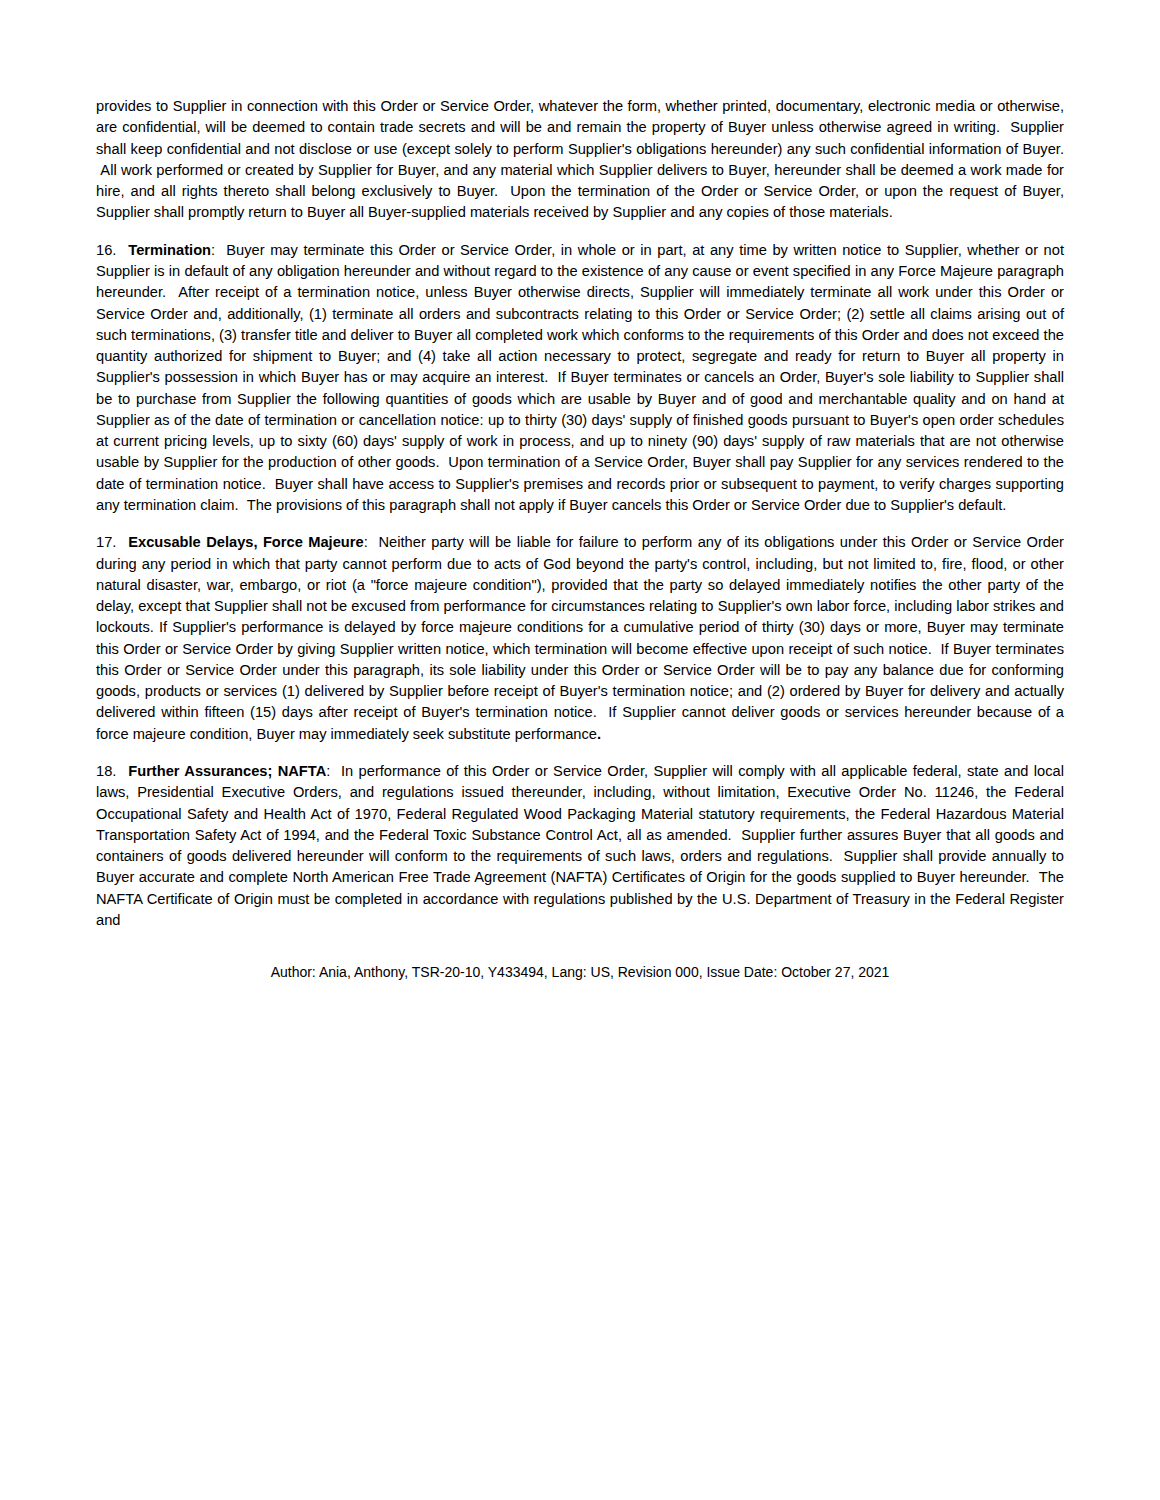provides to Supplier in connection with this Order or Service Order, whatever the form, whether printed, documentary, electronic media or otherwise, are confidential, will be deemed to contain trade secrets and will be and remain the property of Buyer unless otherwise agreed in writing. Supplier shall keep confidential and not disclose or use (except solely to perform Supplier's obligations hereunder) any such confidential information of Buyer. All work performed or created by Supplier for Buyer, and any material which Supplier delivers to Buyer, hereunder shall be deemed a work made for hire, and all rights thereto shall belong exclusively to Buyer. Upon the termination of the Order or Service Order, or upon the request of Buyer, Supplier shall promptly return to Buyer all Buyer-supplied materials received by Supplier and any copies of those materials.
16. Termination: Buyer may terminate this Order or Service Order, in whole or in part, at any time by written notice to Supplier, whether or not Supplier is in default of any obligation hereunder and without regard to the existence of any cause or event specified in any Force Majeure paragraph hereunder. After receipt of a termination notice, unless Buyer otherwise directs, Supplier will immediately terminate all work under this Order or Service Order and, additionally, (1) terminate all orders and subcontracts relating to this Order or Service Order; (2) settle all claims arising out of such terminations, (3) transfer title and deliver to Buyer all completed work which conforms to the requirements of this Order and does not exceed the quantity authorized for shipment to Buyer; and (4) take all action necessary to protect, segregate and ready for return to Buyer all property in Supplier's possession in which Buyer has or may acquire an interest. If Buyer terminates or cancels an Order, Buyer's sole liability to Supplier shall be to purchase from Supplier the following quantities of goods which are usable by Buyer and of good and merchantable quality and on hand at Supplier as of the date of termination or cancellation notice: up to thirty (30) days' supply of finished goods pursuant to Buyer's open order schedules at current pricing levels, up to sixty (60) days' supply of work in process, and up to ninety (90) days' supply of raw materials that are not otherwise usable by Supplier for the production of other goods. Upon termination of a Service Order, Buyer shall pay Supplier for any services rendered to the date of termination notice. Buyer shall have access to Supplier's premises and records prior or subsequent to payment, to verify charges supporting any termination claim. The provisions of this paragraph shall not apply if Buyer cancels this Order or Service Order due to Supplier's default.
17. Excusable Delays, Force Majeure: Neither party will be liable for failure to perform any of its obligations under this Order or Service Order during any period in which that party cannot perform due to acts of God beyond the party's control, including, but not limited to, fire, flood, or other natural disaster, war, embargo, or riot (a "force majeure condition"), provided that the party so delayed immediately notifies the other party of the delay, except that Supplier shall not be excused from performance for circumstances relating to Supplier's own labor force, including labor strikes and lockouts. If Supplier's performance is delayed by force majeure conditions for a cumulative period of thirty (30) days or more, Buyer may terminate this Order or Service Order by giving Supplier written notice, which termination will become effective upon receipt of such notice. If Buyer terminates this Order or Service Order under this paragraph, its sole liability under this Order or Service Order will be to pay any balance due for conforming goods, products or services (1) delivered by Supplier before receipt of Buyer's termination notice; and (2) ordered by Buyer for delivery and actually delivered within fifteen (15) days after receipt of Buyer's termination notice. If Supplier cannot deliver goods or services hereunder because of a force majeure condition, Buyer may immediately seek substitute performance.
18. Further Assurances; NAFTA: In performance of this Order or Service Order, Supplier will comply with all applicable federal, state and local laws, Presidential Executive Orders, and regulations issued thereunder, including, without limitation, Executive Order No. 11246, the Federal Occupational Safety and Health Act of 1970, Federal Regulated Wood Packaging Material statutory requirements, the Federal Hazardous Material Transportation Safety Act of 1994, and the Federal Toxic Substance Control Act, all as amended. Supplier further assures Buyer that all goods and containers of goods delivered hereunder will conform to the requirements of such laws, orders and regulations. Supplier shall provide annually to Buyer accurate and complete North American Free Trade Agreement (NAFTA) Certificates of Origin for the goods supplied to Buyer hereunder. The NAFTA Certificate of Origin must be completed in accordance with regulations published by the U.S. Department of Treasury in the Federal Register and
Author: Ania, Anthony, TSR-20-10, Y433494, Lang: US, Revision 000, Issue Date: October 27, 2021